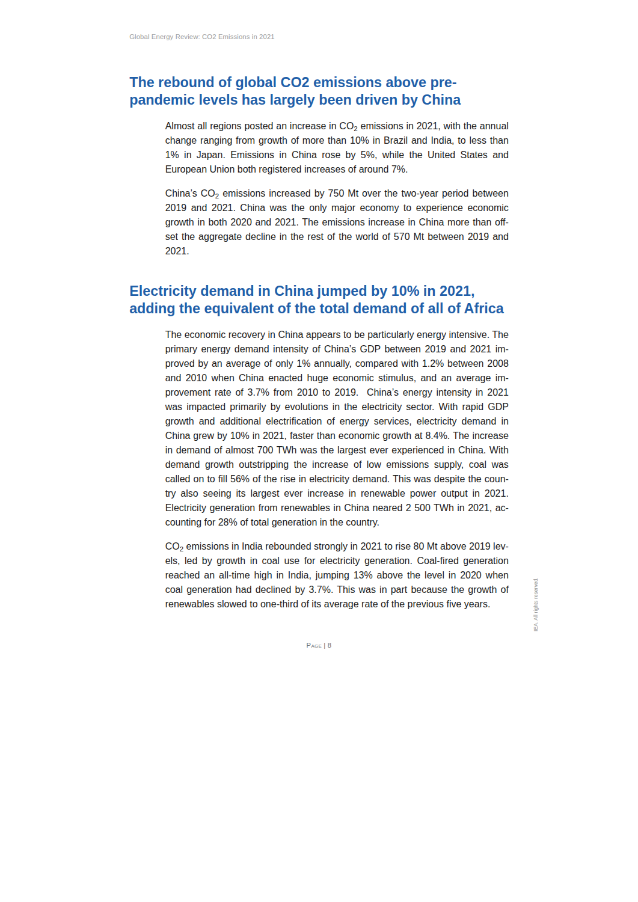Global Energy Review: CO2 Emissions in 2021
The rebound of global CO2 emissions above pre-pandemic levels has largely been driven by China
Almost all regions posted an increase in CO2 emissions in 2021, with the annual change ranging from growth of more than 10% in Brazil and India, to less than 1% in Japan. Emissions in China rose by 5%, while the United States and European Union both registered increases of around 7%.
China’s CO2 emissions increased by 750 Mt over the two-year period between 2019 and 2021. China was the only major economy to experience economic growth in both 2020 and 2021. The emissions increase in China more than offset the aggregate decline in the rest of the world of 570 Mt between 2019 and 2021.
Electricity demand in China jumped by 10% in 2021, adding the equivalent of the total demand of all of Africa
The economic recovery in China appears to be particularly energy intensive. The primary energy demand intensity of China’s GDP between 2019 and 2021 improved by an average of only 1% annually, compared with 1.2% between 2008 and 2010 when China enacted huge economic stimulus, and an average improvement rate of 3.7% from 2010 to 2019. China’s energy intensity in 2021 was impacted primarily by evolutions in the electricity sector. With rapid GDP growth and additional electrification of energy services, electricity demand in China grew by 10% in 2021, faster than economic growth at 8.4%. The increase in demand of almost 700 TWh was the largest ever experienced in China. With demand growth outstripping the increase of low emissions supply, coal was called on to fill 56% of the rise in electricity demand. This was despite the country also seeing its largest ever increase in renewable power output in 2021. Electricity generation from renewables in China neared 2 500 TWh in 2021, accounting for 28% of total generation in the country.
CO2 emissions in India rebounded strongly in 2021 to rise 80 Mt above 2019 levels, led by growth in coal use for electricity generation. Coal-fired generation reached an all-time high in India, jumping 13% above the level in 2020 when coal generation had declined by 3.7%. This was in part because the growth of renewables slowed to one-third of its average rate of the previous five years.
Page | 8
IEA. All rights reserved.